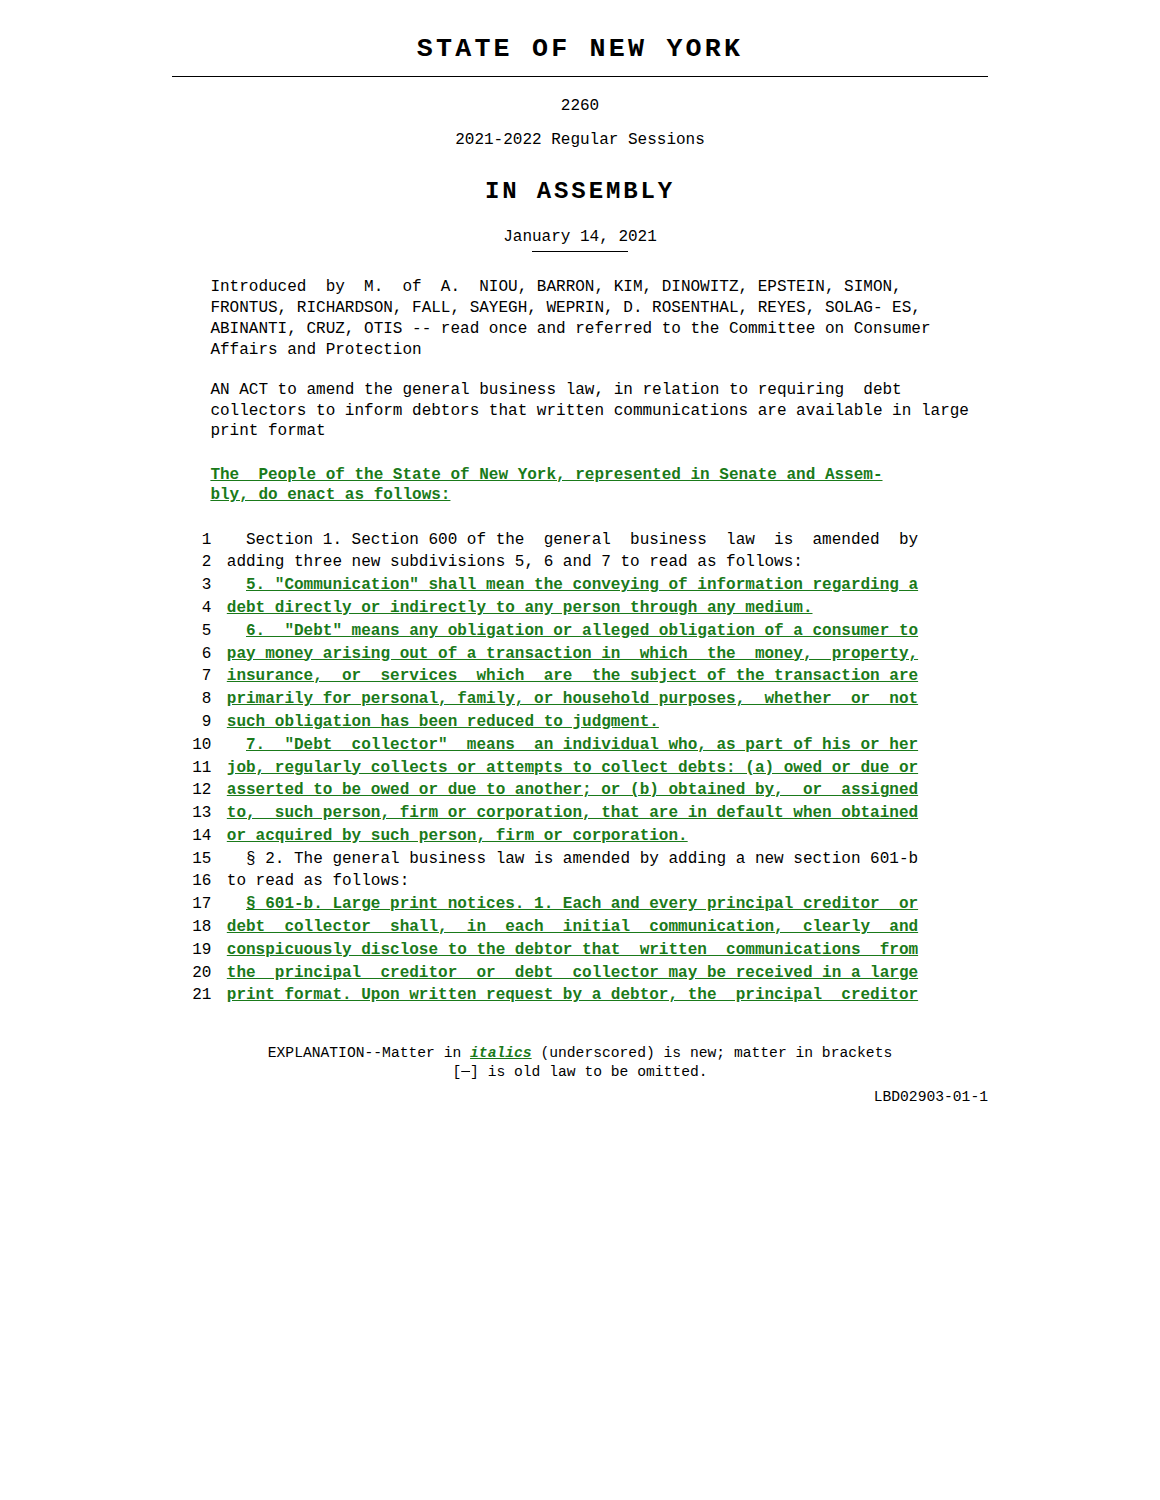STATE OF NEW YORK
2260
2021-2022 Regular Sessions
IN ASSEMBLY
January 14, 2021
Introduced by M. of A. NIOU, BARRON, KIM, DINOWITZ, EPSTEIN, SIMON, FRONTUS, RICHARDSON, FALL, SAYEGH, WEPRIN, D. ROSENTHAL, REYES, SOLAG- ES, ABINANTI, CRUZ, OTIS -- read once and referred to the Committee on Consumer Affairs and Protection
AN ACT to amend the general business law, in relation to requiring debt collectors to inform debtors that written communications are available in large print format
The People of the State of New York, represented in Senate and Assem-
bly, do enact as follows:
| 1 | Section 1. Section 600 of the general business law is amended by |
| 2 | adding three new subdivisions 5, 6 and 7 to read as follows: |
| 3 | 5. "Communication" shall mean the conveying of information regarding a |
| 4 | debt directly or indirectly to any person through any medium. |
| 5 | 6. "Debt" means any obligation or alleged obligation of a consumer to |
| 6 | pay money arising out of a transaction in which the money, property, |
| 7 | insurance, or services which are the subject of the transaction are |
| 8 | primarily for personal, family, or household purposes, whether or not |
| 9 | such obligation has been reduced to judgment. |
| 10 | 7. "Debt collector" means an individual who, as part of his or her |
| 11 | job, regularly collects or attempts to collect debts: (a) owed or due or |
| 12 | asserted to be owed or due to another; or (b) obtained by, or assigned |
| 13 | to, such person, firm or corporation, that are in default when obtained |
| 14 | or acquired by such person, firm or corporation. |
| 15 | § 2. The general business law is amended by adding a new section 601-b |
| 16 | to read as follows: |
| 17 | § 601-b. Large print notices. 1. Each and every principal creditor or |
| 18 | debt collector shall, in each initial communication, clearly and |
| 19 | conspicuously disclose to the debtor that written communications from |
| 20 | the principal creditor or debt collector may be received in a large |
| 21 | print format. Upon written request by a debtor, the principal creditor |
EXPLANATION--Matter in italics (underscored) is new; matter in brackets
[ ] is old law to be omitted.
LBD02903-01-1